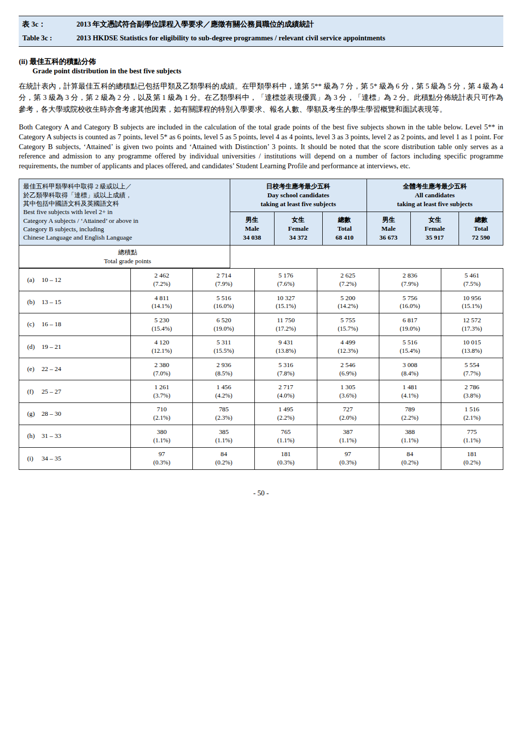| 表 3c： | 2013 年文憑試符合副學位課程入學要求／應徵有關公務員職位的成績統計 |
| Table 3c : | 2013 HKDSE Statistics for eligibility to sub-degree programmes / relevant civil service appointments |
(ii) 最佳五科的積點分佈
Grade point distribution in the best five subjects
在統計表內，計算最佳五科的總積點已包括甲類及乙類學科的成績。在甲類學科中，達第 5** 級為 7 分，第 5* 級為 6 分，第 5 級為 5 分，第 4 級為 4 分，第 3 級為 3 分，第 2 級為 2 分，以及第 1 級為 1 分。在乙類學科中，「達標並表現優異」為 3 分，「達標」為 2 分。此積點分佈統計表只可作為參考，各大學或院校收生時亦會考慮其他因素，如有關課程的特別入學要求、報名人數、學額及考生的學生學習概覽和面試表現等。
Both Category A and Category B subjects are included in the calculation of the total grade points of the best five subjects shown in the table below. Level 5** in Category A subjects is counted as 7 points, level 5* as 6 points, level 5 as 5 points, level 4 as 4 points, level 3 as 3 points, level 2 as 2 points, and level 1 as 1 point. For Category B subjects, ‘Attained’ is given two points and ‘Attained with Distinction’ 3 points. It should be noted that the score distribution table only serves as a reference and admission to any programme offered by individual universities / institutions will depend on a number of factors including specific programme requirements, the number of applicants and places offered, and candidates’ Student Learning Profile and performance at interviews, etc.
| 最佳五科甲類學科中取得 2 級或以上／ 於乙類學科取得「達標」或以上成績， 其中包括中國語文科及英國語文科 Best five subjects with level 2+ in Category A subjects / ‘Attained’ or above in Category B subjects, including Chinese Language and English Language | 日校考生應考最少五科 Day school candidates taking at least five subjects | 全體考生應考最少五科 All candidates taking at least five subjects |
| --- | --- | --- |
| 男生 Male 34 038 | 女生 Female 34 372 | 總數 Total 68 410 | 男生 Male 36 673 | 女生 Female 35 917 | 總數 Total 72 590 |
| 總積點 Total grade points | |
| (a) 10 – 12 | 2 462 (7.2%) | 2 714 (7.9%) | 5 176 (7.6%) | 2 625 (7.2%) | 2 836 (7.9%) | 5 461 (7.5%) |
| (b) 13 – 15 | 4 811 (14.1%) | 5 516 (16.0%) | 10 327 (15.1%) | 5 200 (14.2%) | 5 756 (16.0%) | 10 956 (15.1%) |
| (c) 16 – 18 | 5 230 (15.4%) | 6 520 (19.0%) | 11 750 (17.2%) | 5 755 (15.7%) | 6 817 (19.0%) | 12 572 (17.3%) |
| (d) 19 – 21 | 4 120 (12.1%) | 5 311 (15.5%) | 9 431 (13.8%) | 4 499 (12.3%) | 5 516 (15.4%) | 10 015 (13.8%) |
| (e) 22 – 24 | 2 380 (7.0%) | 2 936 (8.5%) | 5 316 (7.8%) | 2 546 (6.9%) | 3 008 (8.4%) | 5 554 (7.7%) |
| (f) 25 – 27 | 1 261 (3.7%) | 1 456 (4.2%) | 2 717 (4.0%) | 1 305 (3.6%) | 1 481 (4.1%) | 2 786 (3.8%) |
| (g) 28 – 30 | 710 (2.1%) | 785 (2.3%) | 1 495 (2.2%) | 727 (2.0%) | 789 (2.2%) | 1 516 (2.1%) |
| (h) 31 – 33 | 380 (1.1%) | 385 (1.1%) | 765 (1.1%) | 387 (1.1%) | 388 (1.1%) | 775 (1.1%) |
| (i) 34 – 35 | 97 (0.3%) | 84 (0.2%) | 181 (0.3%) | 97 (0.3%) | 84 (0.2%) | 181 (0.2%) |
- 50 -